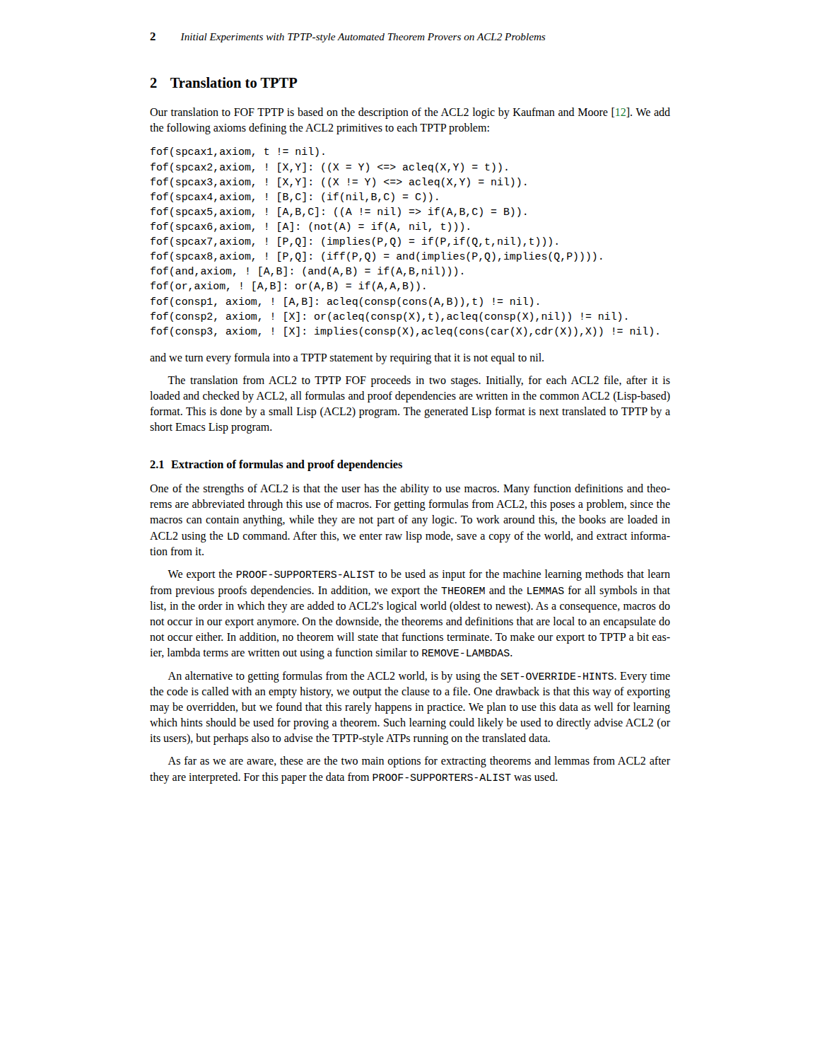2 Initial Experiments with TPTP-style Automated Theorem Provers on ACL2 Problems
2 Translation to TPTP
Our translation to FOF TPTP is based on the description of the ACL2 logic by Kaufman and Moore [12]. We add the following axioms defining the ACL2 primitives to each TPTP problem:
fof(spcax1,axiom, t != nil).
fof(spcax2,axiom, ! [X,Y]: ((X = Y) <=> acleq(X,Y) = t)).
fof(spcax3,axiom, ! [X,Y]: ((X != Y) <=> acleq(X,Y) = nil)).
fof(spcax4,axiom, ! [B,C]: (if(nil,B,C) = C)).
fof(spcax5,axiom, ! [A,B,C]: ((A != nil) => if(A,B,C) = B)).
fof(spcax6,axiom, ! [A]: (not(A) = if(A, nil, t))).
fof(spcax7,axiom, ! [P,Q]: (implies(P,Q) = if(P,if(Q,t,nil),t))).
fof(spcax8,axiom, ! [P,Q]: (iff(P,Q) = and(implies(P,Q),implies(Q,P)))).
fof(and,axiom, ! [A,B]: (and(A,B) = if(A,B,nil))).
fof(or,axiom, ! [A,B]: or(A,B) = if(A,A,B)).
fof(consp1, axiom, ! [A,B]: acleq(consp(cons(A,B)),t) != nil).
fof(consp2, axiom, ! [X]: or(acleq(consp(X),t),acleq(consp(X),nil)) != nil).
fof(consp3, axiom, ! [X]: implies(consp(X),acleq(cons(car(X),cdr(X)),X)) != nil).
and we turn every formula into a TPTP statement by requiring that it is not equal to nil.
The translation from ACL2 to TPTP FOF proceeds in two stages. Initially, for each ACL2 file, after it is loaded and checked by ACL2, all formulas and proof dependencies are written in the common ACL2 (Lisp-based) format. This is done by a small Lisp (ACL2) program. The generated Lisp format is next translated to TPTP by a short Emacs Lisp program.
2.1 Extraction of formulas and proof dependencies
One of the strengths of ACL2 is that the user has the ability to use macros. Many function definitions and theorems are abbreviated through this use of macros. For getting formulas from ACL2, this poses a problem, since the macros can contain anything, while they are not part of any logic. To work around this, the books are loaded in ACL2 using the LD command. After this, we enter raw lisp mode, save a copy of the world, and extract information from it.
We export the PROOF-SUPPORTERS-ALIST to be used as input for the machine learning methods that learn from previous proofs dependencies. In addition, we export the THEOREM and the LEMMAS for all symbols in that list, in the order in which they are added to ACL2's logical world (oldest to newest). As a consequence, macros do not occur in our export anymore. On the downside, the theorems and definitions that are local to an encapsulate do not occur either. In addition, no theorem will state that functions terminate. To make our export to TPTP a bit easier, lambda terms are written out using a function similar to REMOVE-LAMBDAS.
An alternative to getting formulas from the ACL2 world, is by using the SET-OVERRIDE-HINTS. Every time the code is called with an empty history, we output the clause to a file. One drawback is that this way of exporting may be overridden, but we found that this rarely happens in practice. We plan to use this data as well for learning which hints should be used for proving a theorem. Such learning could likely be used to directly advise ACL2 (or its users), but perhaps also to advise the TPTP-style ATPs running on the translated data.
As far as we are aware, these are the two main options for extracting theorems and lemmas from ACL2 after they are interpreted. For this paper the data from PROOF-SUPPORTERS-ALIST was used.